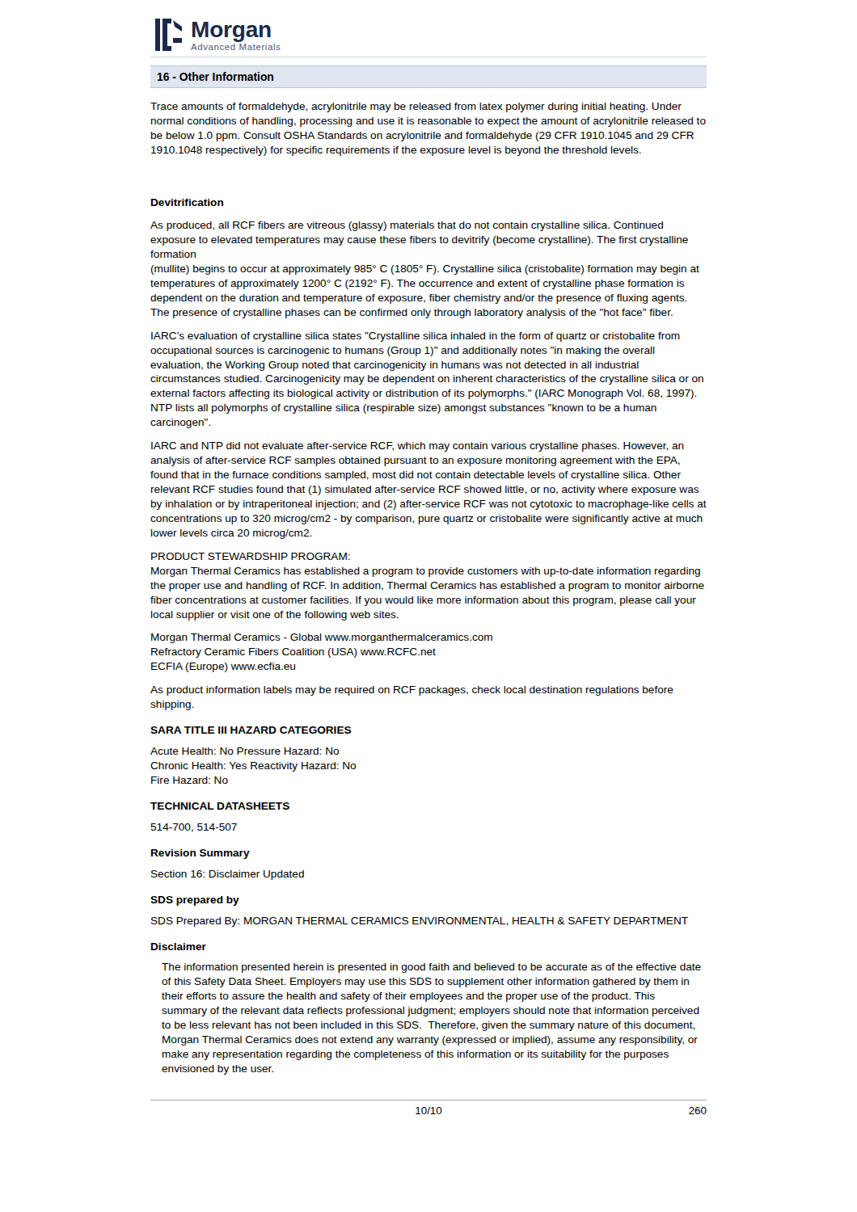Morgan Advanced Materials
16 - Other Information
Trace amounts of formaldehyde, acrylonitrile may be released from latex polymer during initial heating. Under normal conditions of handling, processing and use it is reasonable to expect the amount of acrylonitrile released to be below 1.0 ppm. Consult OSHA Standards on acrylonitrile and formaldehyde (29 CFR 1910.1045 and 29 CFR 1910.1048 respectively) for specific requirements if the exposure level is beyond the threshold levels.
Devitrification
As produced, all RCF fibers are vitreous (glassy) materials that do not contain crystalline silica. Continued exposure to elevated temperatures may cause these fibers to devitrify (become crystalline). The first crystalline formation
(mullite) begins to occur at approximately 985° C (1805° F). Crystalline silica (cristobalite) formation may begin at temperatures of approximately 1200° C (2192° F). The occurrence and extent of crystalline phase formation is dependent on the duration and temperature of exposure, fiber chemistry and/or the presence of fluxing agents. The presence of crystalline phases can be confirmed only through laboratory analysis of the "hot face" fiber.
IARC’s evaluation of crystalline silica states "Crystalline silica inhaled in the form of quartz or cristobalite from occupational sources is carcinogenic to humans (Group 1)" and additionally notes "in making the overall evaluation, the Working Group noted that carcinogenicity in humans was not detected in all industrial circumstances studied. Carcinogenicity may be dependent on inherent characteristics of the crystalline silica or on external factors affecting its biological activity or distribution of its polymorphs." (IARC Monograph Vol. 68, 1997). NTP lists all polymorphs of crystalline silica (respirable size) amongst substances "known to be a human carcinogen".
IARC and NTP did not evaluate after-service RCF, which may contain various crystalline phases. However, an analysis of after-service RCF samples obtained pursuant to an exposure monitoring agreement with the EPA, found that in the furnace conditions sampled, most did not contain detectable levels of crystalline silica. Other relevant RCF studies found that (1) simulated after-service RCF showed little, or no, activity where exposure was by inhalation or by intraperitoneal injection; and (2) after-service RCF was not cytotoxic to macrophage-like cells at concentrations up to 320 microg/cm2 - by comparison, pure quartz or cristobalite were significantly active at much lower levels circa 20 microg/cm2.
PRODUCT STEWARDSHIP PROGRAM:
Morgan Thermal Ceramics has established a program to provide customers with up-to-date information regarding the proper use and handling of RCF. In addition, Thermal Ceramics has established a program to monitor airborne fiber concentrations at customer facilities. If you would like more information about this program, please call your local supplier or visit one of the following web sites.
Morgan Thermal Ceramics - Global www.morganthermalceramics.com
Refractory Ceramic Fibers Coalition (USA) www.RCFC.net
ECFIA (Europe) www.ecfia.eu
As product information labels may be required on RCF packages, check local destination regulations before shipping.
SARA TITLE III HAZARD CATEGORIES
Acute Health: No Pressure Hazard: No
Chronic Health: Yes Reactivity Hazard: No
Fire Hazard: No
TECHNICAL DATASHEETS
514-700, 514-507
Revision Summary
Section 16: Disclaimer Updated
SDS prepared by
SDS Prepared By: MORGAN THERMAL CERAMICS ENVIRONMENTAL, HEALTH & SAFETY DEPARTMENT
Disclaimer
The information presented herein is presented in good faith and believed to be accurate as of the effective date of this Safety Data Sheet. Employers may use this SDS to supplement other information gathered by them in their efforts to assure the health and safety of their employees and the proper use of the product. This summary of the relevant data reflects professional judgment; employers should note that information perceived to be less relevant has not been included in this SDS. Therefore, given the summary nature of this document, Morgan Thermal Ceramics does not extend any warranty (expressed or implied), assume any responsibility, or make any representation regarding the completeness of this information or its suitability for the purposes envisioned by the user.
10/10 260